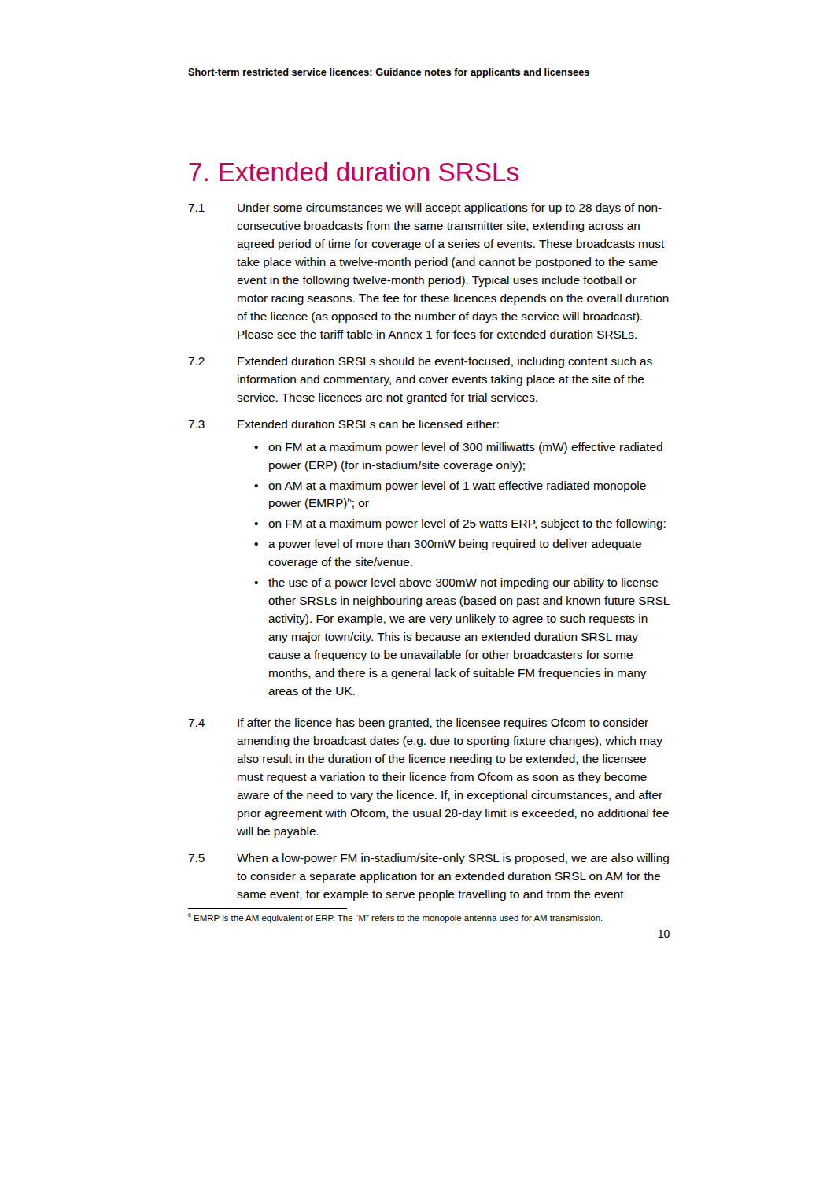Short-term restricted service licences: Guidance notes for applicants and licensees
7. Extended duration SRSLs
7.1
Under some circumstances we will accept applications for up to 28 days of non-consecutive broadcasts from the same transmitter site, extending across an agreed period of time for coverage of a series of events. These broadcasts must take place within a twelve-month period (and cannot be postponed to the same event in the following twelve-month period). Typical uses include football or motor racing seasons. The fee for these licences depends on the overall duration of the licence (as opposed to the number of days the service will broadcast). Please see the tariff table in Annex 1 for fees for extended duration SRSLs.
7.2
Extended duration SRSLs should be event-focused, including content such as information and commentary, and cover events taking place at the site of the service. These licences are not granted for trial services.
7.3
Extended duration SRSLs can be licensed either:
on FM at a maximum power level of 300 milliwatts (mW) effective radiated power (ERP) (for in-stadium/site coverage only);
on AM at a maximum power level of 1 watt effective radiated monopole power (EMRP)6; or
on FM at a maximum power level of 25 watts ERP, subject to the following:
a power level of more than 300mW being required to deliver adequate coverage of the site/venue.
the use of a power level above 300mW not impeding our ability to license other SRSLs in neighbouring areas (based on past and known future SRSL activity). For example, we are very unlikely to agree to such requests in any major town/city. This is because an extended duration SRSL may cause a frequency to be unavailable for other broadcasters for some months, and there is a general lack of suitable FM frequencies in many areas of the UK.
7.4
If after the licence has been granted, the licensee requires Ofcom to consider amending the broadcast dates (e.g. due to sporting fixture changes), which may also result in the duration of the licence needing to be extended, the licensee must request a variation to their licence from Ofcom as soon as they become aware of the need to vary the licence. If, in exceptional circumstances, and after prior agreement with Ofcom, the usual 28-day limit is exceeded, no additional fee will be payable.
7.5
When a low-power FM in-stadium/site-only SRSL is proposed, we are also willing to consider a separate application for an extended duration SRSL on AM for the same event, for example to serve people travelling to and from the event.
6 EMRP is the AM equivalent of ERP. The “M” refers to the monopole antenna used for AM transmission.
10